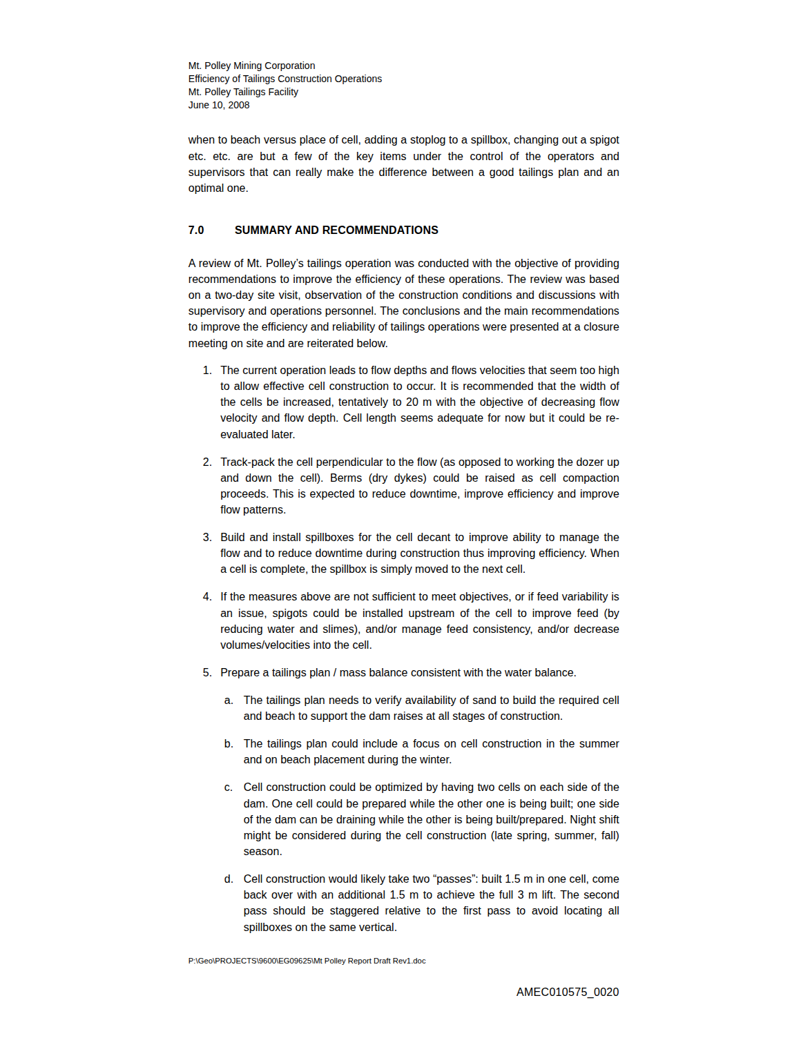Mt. Polley Mining Corporation
Efficiency of Tailings Construction Operations
Mt. Polley Tailings Facility
June 10, 2008
when to beach versus place of cell, adding a stoplog to a spillbox, changing out a spigot etc. etc. are but a few of the key items under the control of the operators and supervisors that can really make the difference between a good tailings plan and an optimal one.
7.0 SUMMARY AND RECOMMENDATIONS
A review of Mt. Polley’s tailings operation was conducted with the objective of providing recommendations to improve the efficiency of these operations. The review was based on a two-day site visit, observation of the construction conditions and discussions with supervisory and operations personnel. The conclusions and the main recommendations to improve the efficiency and reliability of tailings operations were presented at a closure meeting on site and are reiterated below.
The current operation leads to flow depths and flows velocities that seem too high to allow effective cell construction to occur. It is recommended that the width of the cells be increased, tentatively to 20 m with the objective of decreasing flow velocity and flow depth. Cell length seems adequate for now but it could be re-evaluated later.
Track-pack the cell perpendicular to the flow (as opposed to working the dozer up and down the cell). Berms (dry dykes) could be raised as cell compaction proceeds. This is expected to reduce downtime, improve efficiency and improve flow patterns.
Build and install spillboxes for the cell decant to improve ability to manage the flow and to reduce downtime during construction thus improving efficiency. When a cell is complete, the spillbox is simply moved to the next cell.
If the measures above are not sufficient to meet objectives, or if feed variability is an issue, spigots could be installed upstream of the cell to improve feed (by reducing water and slimes), and/or manage feed consistency, and/or decrease volumes/velocities into the cell.
Prepare a tailings plan / mass balance consistent with the water balance.
The tailings plan needs to verify availability of sand to build the required cell and beach to support the dam raises at all stages of construction.
The tailings plan could include a focus on cell construction in the summer and on beach placement during the winter.
Cell construction could be optimized by having two cells on each side of the dam. One cell could be prepared while the other one is being built; one side of the dam can be draining while the other is being built/prepared. Night shift might be considered during the cell construction (late spring, summer, fall) season.
Cell construction would likely take two “passes”: built 1.5 m in one cell, come back over with an additional 1.5 m to achieve the full 3 m lift. The second pass should be staggered relative to the first pass to avoid locating all spillboxes on the same vertical.
P:\Geo\PROJECTS\9600\EG09625\Mt Polley Report Draft Rev1.doc
AMEC010575_0020